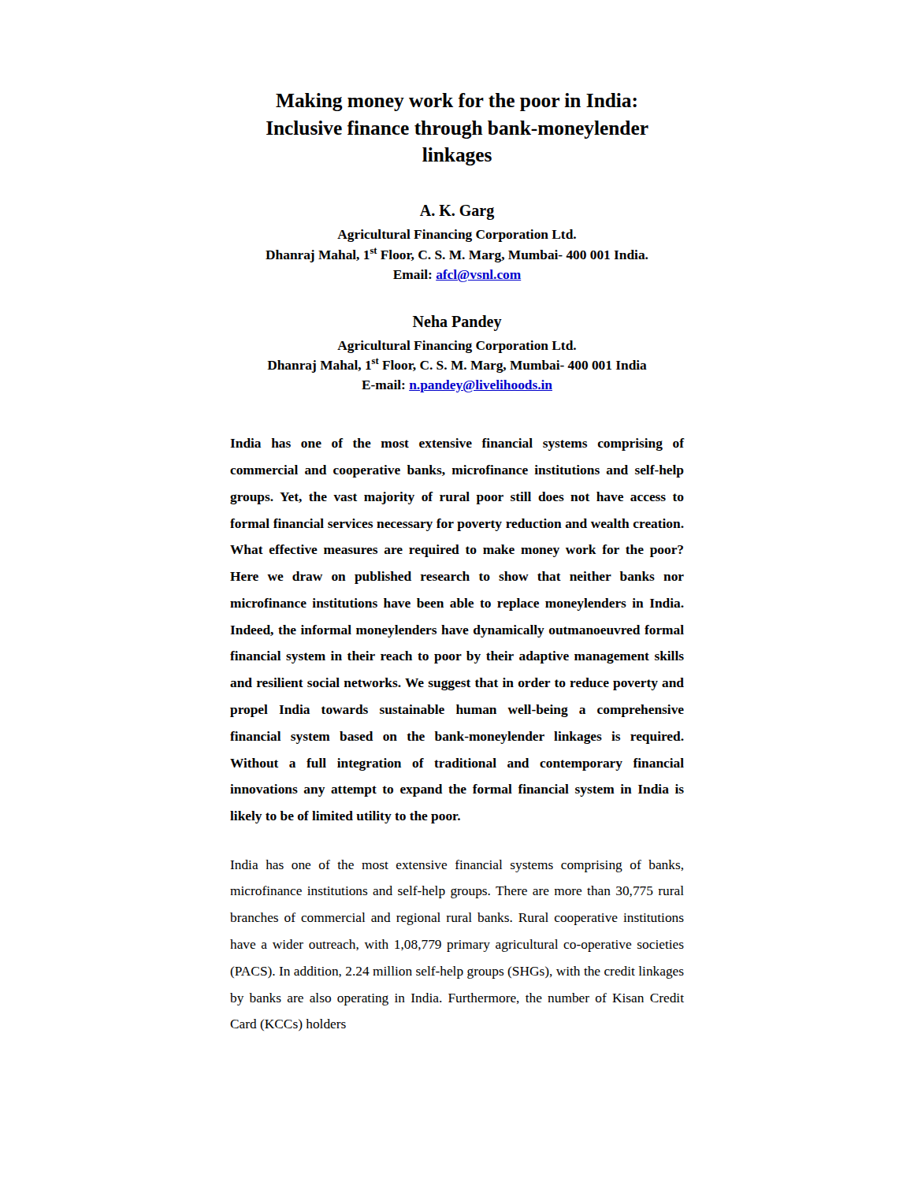Making money work for the poor in India:
Inclusive finance through bank-moneylender linkages
A. K. Garg Agricultural Financing Corporation Ltd. Dhanraj Mahal, 1st Floor, C. S. M. Marg, Mumbai- 400 001 India. Email: afcl@vsnl.com
Neha Pandey Agricultural Financing Corporation Ltd. Dhanraj Mahal, 1st Floor, C. S. M. Marg, Mumbai- 400 001 India E-mail: n.pandey@livelihoods.in
India has one of the most extensive financial systems comprising of commercial and cooperative banks, microfinance institutions and self-help groups. Yet, the vast majority of rural poor still does not have access to formal financial services necessary for poverty reduction and wealth creation. What effective measures are required to make money work for the poor? Here we draw on published research to show that neither banks nor microfinance institutions have been able to replace moneylenders in India. Indeed, the informal moneylenders have dynamically outmanoeuvred formal financial system in their reach to poor by their adaptive management skills and resilient social networks. We suggest that in order to reduce poverty and propel India towards sustainable human well-being a comprehensive financial system based on the bank-moneylender linkages is required. Without a full integration of traditional and contemporary financial innovations any attempt to expand the formal financial system in India is likely to be of limited utility to the poor.
India has one of the most extensive financial systems comprising of banks, microfinance institutions and self-help groups. There are more than 30,775 rural branches of commercial and regional rural banks. Rural cooperative institutions have a wider outreach, with 1,08,779 primary agricultural co-operative societies (PACS). In addition, 2.24 million self-help groups (SHGs), with the credit linkages by banks are also operating in India. Furthermore, the number of Kisan Credit Card (KCCs) holders